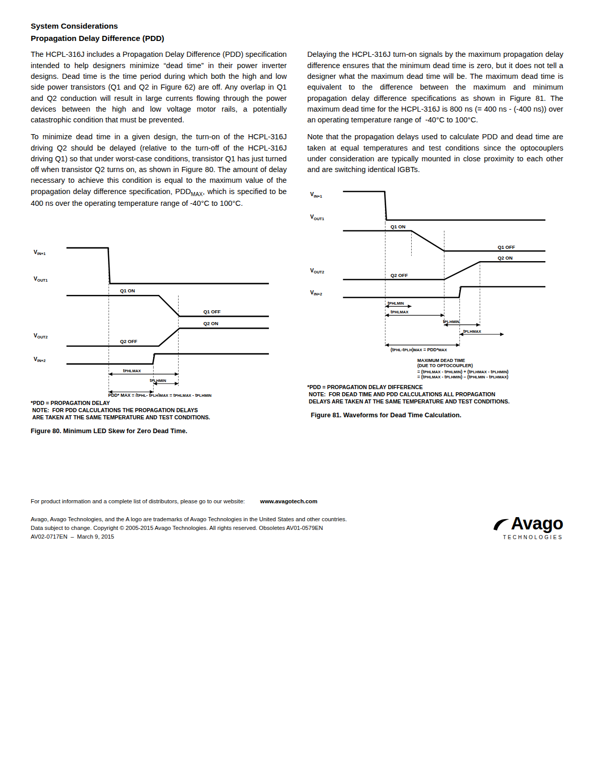System Considerations
Propagation Delay Difference (PDD)
The HCPL-316J includes a Propagation Delay Difference (PDD) specification intended to help designers minimize “dead time” in their power inverter designs. Dead time is the time period during which both the high and low side power transistors (Q1 and Q2 in Figure 62) are off. Any overlap in Q1 and Q2 conduction will result in large currents flowing through the power devices between the high and low voltage motor rails, a potentially catastrophic condition that must be prevented.
To minimize dead time in a given design, the turn-on of the HCPL-316J driving Q2 should be delayed (relative to the turn-off of the HCPL-316J driving Q1) so that under worst-case conditions, transistor Q1 has just turned off when transistor Q2 turns on, as shown in Figure 80. The amount of delay necessary to achieve this condition is equal to the maximum value of the propagation delay difference specification, PDDMAX, which is specified to be 400 ns over the operating temperature range of -40°C to 100°C.
VIN+1 VOUT1 Q1 ON Q1 OFF VOUT2 Q2 OFF Q2 ON VIN+2 tPHLMAX tPLHMIN PDD* MAX = (tPHL- tPLH)MAX = tPHLMAX - tPLHMIN
*PDD = PROPAGATION DELAY
NOTE: FOR PDD CALCULATIONS THE PROPAGATION DELAYS
ARE TAKEN AT THE SAME TEMPERATURE AND TEST CONDITIONS.
Figure 80. Minimum LED Skew for Zero Dead Time.
Delaying the HCPL-316J turn-on signals by the maximum propagation delay difference ensures that the minimum dead time is zero, but it does not tell a designer what the maximum dead time will be. The maximum dead time is equivalent to the difference between the maximum and minimum propagation delay difference specifications as shown in Figure 81. The maximum dead time for the HCPL-316J is 800 ns (= 400 ns - (-400 ns)) over an operating temperature range of -40°C to 100°C.
Note that the propagation delays used to calculate PDD and dead time are taken at equal temperatures and test conditions since the optocouplers under consideration are typically mounted in close proximity to each other and are switching identical IGBTs.
VIN+1 VOUT1 Q1 ON Q1 OFF VOUT2 Q2 OFF Q2 ON VIN+2 tPHLMIN tPHLMAX tPLHMIN tPLHMAX (tPHL-tPLH)MAX = PDD*MAX MAXIMUM DEAD TIME (DUE TO OPTOCOUPLER) = (tPHLMAX - tPHLMIN) + (tPLHMAX - tPLHMIN) = (tPHLMAX - tPLHMIN) – (tPHLMIN - tPLHMAX) = PDD*MAX – PDD*MIN
*PDD = PROPAGATION DELAY DIFFERENCE
NOTE: FOR DEAD TIME AND PDD CALCULATIONS ALL PROPAGATION
DELAYS ARE TAKEN AT THE SAME TEMPERATURE AND TEST CONDITIONS.
Figure 81. Waveforms for Dead Time Calculation.
For product information and a complete list of distributors, please go to our website:www.avagotech.com
Avago, Avago Technologies, and the A logo are trademarks of Avago Technologies in the United States and other countries.
Data subject to change. Copyright © 2005-2015 Avago Technologies. All rights reserved. Obsoletes AV01-0579EN
AV02-0717EN – March 9, 2015
Avago
TECHNOLOGIES